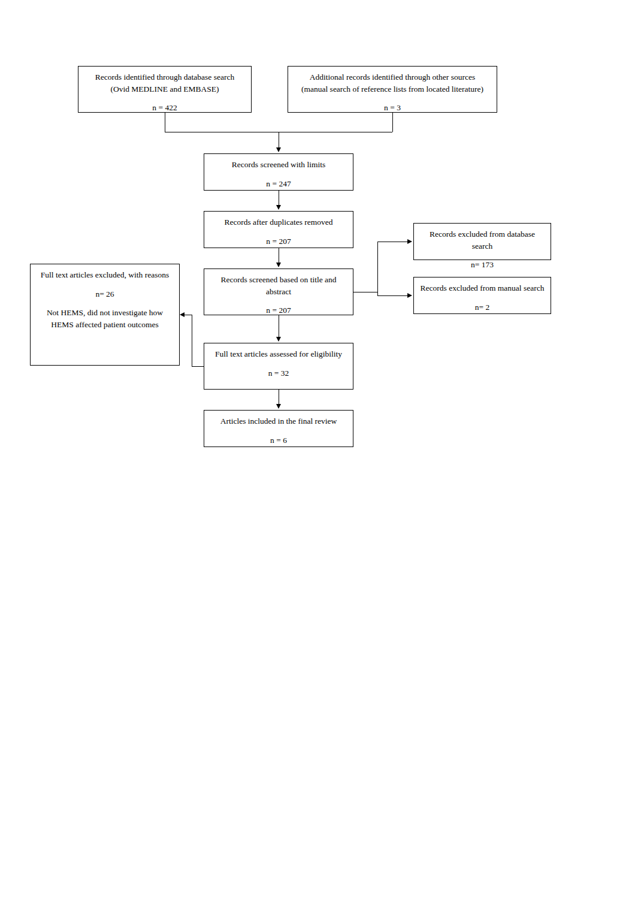Records identified through database search
(Ovid MEDLINE and EMBASE)
n = 422
Additional records identified through other sources
(manual search of reference lists from located literature)
n = 3
Records screened with limits
n = 247
Records after duplicates removed
n = 207
Records screened based on title and abstract
n = 207
Records excluded from database search
n= 173
Records excluded from manual search
n= 2
Full text articles assessed for eligibility
n = 32
Full text articles excluded, with reasons
n= 26
Not HEMS, did not investigate how HEMS affected patient outcomes
Articles included in the final review
n = 6